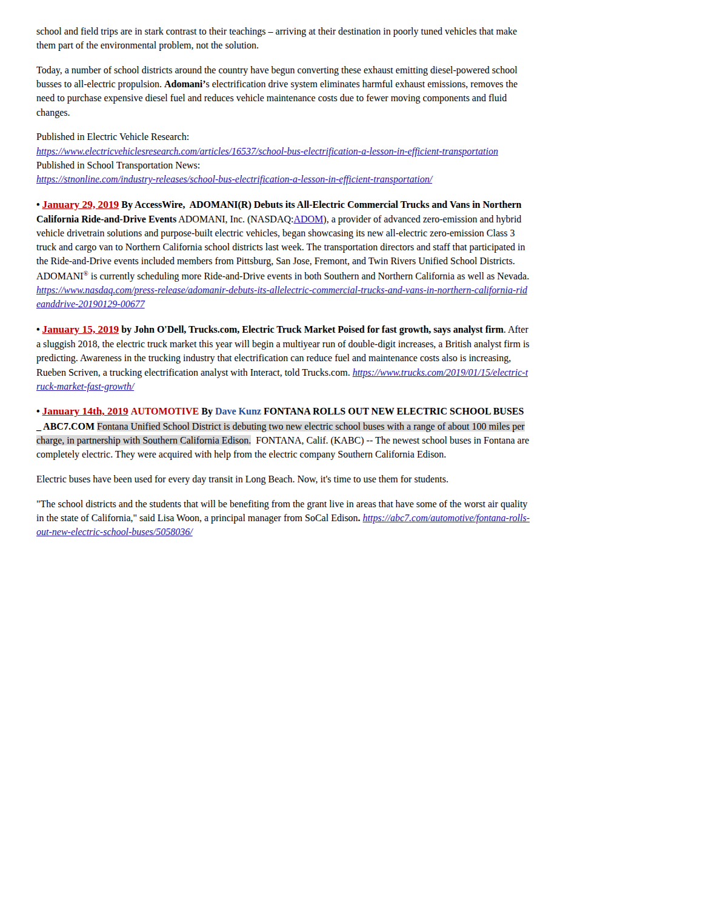school and field trips are in stark contrast to their teachings – arriving at their destination in poorly tuned vehicles that make them part of the environmental problem, not the solution.
Today, a number of school districts around the country have begun converting these exhaust emitting diesel-powered school busses to all-electric propulsion. Adomani’s electrification drive system eliminates harmful exhaust emissions, removes the need to purchase expensive diesel fuel and reduces vehicle maintenance costs due to fewer moving components and fluid changes.
Published in Electric Vehicle Research:
https://www.electricvehiclesresearch.com/articles/16537/school-bus-electrification-a-lesson-in-efficient-transportation
Published in School Transportation News:
https://stnonline.com/industry-releases/school-bus-electrification-a-lesson-in-efficient-transportation/
• January 29, 2019 By AccessWire, ADOMANI(R) Debuts its All-Electric Commercial Trucks and Vans in Northern California Ride-and-Drive Events ADOMANI, Inc. (NASDAQ:ADOM), a provider of advanced zero-emission and hybrid vehicle drivetrain solutions and purpose-built electric vehicles, began showcasing its new all-electric zero-emission Class 3 truck and cargo van to Northern California school districts last week. The transportation directors and staff that participated in the Ride-and-Drive events included members from Pittsburg, San Jose, Fremont, and Twin Rivers Unified School Districts. ADOMANI® is currently scheduling more Ride-and-Drive events in both Southern and Northern California as well as Nevada. https://www.nasdaq.com/press-release/adomanir-debuts-its-allelectric-commercial-trucks-and-vans-in-northern-california-rideanddrive-20190129-00677
• January 15, 2019 by John O'Dell, Trucks.com, Electric Truck Market Poised for fast growth, says analyst firm. After a sluggish 2018, the electric truck market this year will begin a multiyear run of double-digit increases, a British analyst firm is predicting. Awareness in the trucking industry that electrification can reduce fuel and maintenance costs also is increasing, Rueben Scriven, a trucking electrification analyst with Interact, told Trucks.com. https://www.trucks.com/2019/01/15/electric-truck-market-fast-growth/
• January 14th, 2019 AUTOMOTIVE By Dave Kunz FONTANA ROLLS OUT NEW ELECTRIC SCHOOL BUSES _ ABC7.COM Fontana Unified School District is debuting two new electric school buses with a range of about 100 miles per charge, in partnership with Southern California Edison. FONTANA, Calif. (KABC) -- The newest school buses in Fontana are completely electric. They were acquired with help from the electric company Southern California Edison.
Electric buses have been used for every day transit in Long Beach. Now, it's time to use them for students.
"The school districts and the students that will be benefiting from the grant live in areas that have some of the worst air quality in the state of California," said Lisa Woon, a principal manager from SoCal Edison. https://abc7.com/automotive/fontana-rolls-out-new-electric-school-buses/5058036/